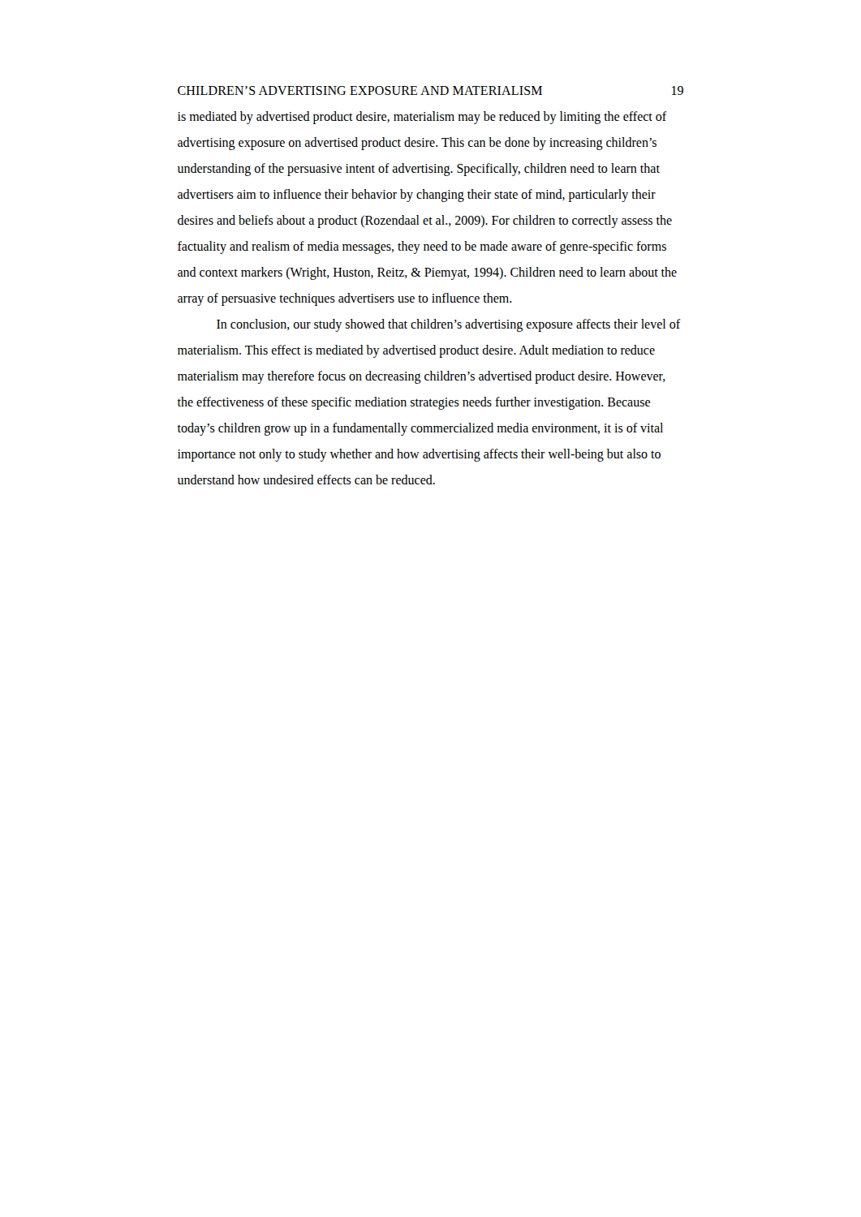Children’s Advertising Exposure and Materialism 19
is mediated by advertised product desire, materialism may be reduced by limiting the effect of advertising exposure on advertised product desire. This can be done by increasing children’s understanding of the persuasive intent of advertising. Specifically, children need to learn that advertisers aim to influence their behavior by changing their state of mind, particularly their desires and beliefs about a product (Rozendaal et al., 2009). For children to correctly assess the factuality and realism of media messages, they need to be made aware of genre-specific forms and context markers (Wright, Huston, Reitz, & Piemyat, 1994). Children need to learn about the array of persuasive techniques advertisers use to influence them.
In conclusion, our study showed that children’s advertising exposure affects their level of materialism. This effect is mediated by advertised product desire. Adult mediation to reduce materialism may therefore focus on decreasing children’s advertised product desire. However, the effectiveness of these specific mediation strategies needs further investigation. Because today’s children grow up in a fundamentally commercialized media environment, it is of vital importance not only to study whether and how advertising affects their well-being but also to understand how undesired effects can be reduced.